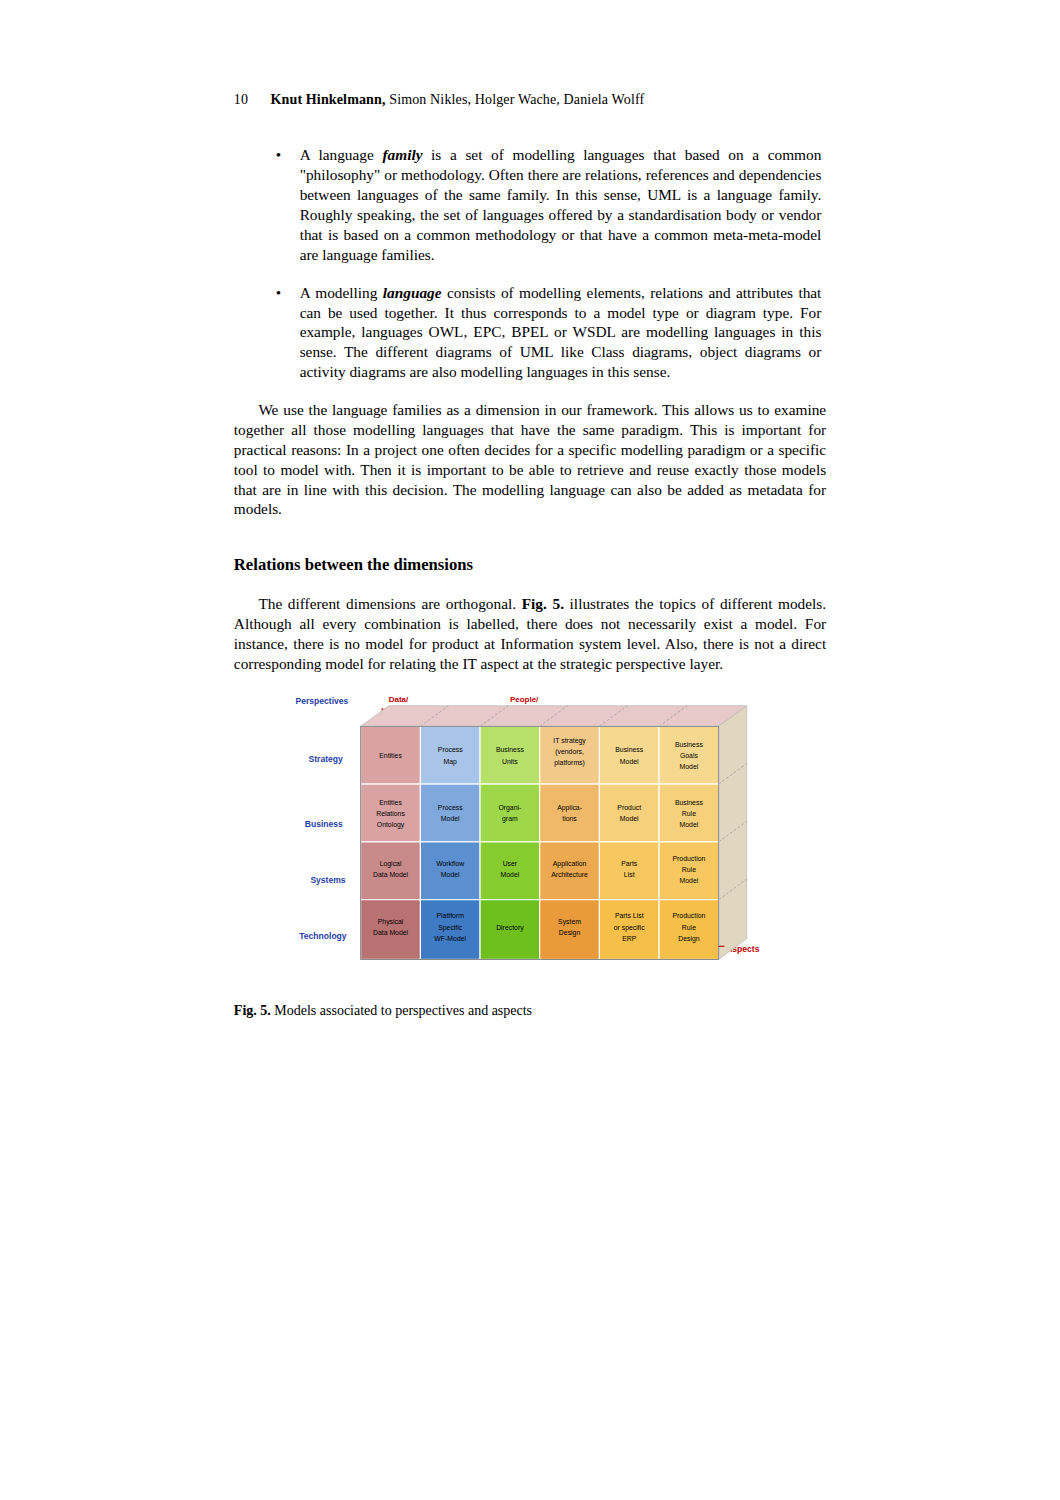10 Knut Hinkelmann, Simon Nikles, Holger Wache, Daniela Wolff
A language family is a set of modelling languages that based on a common "philosophy" or methodology. Often there are relations, references and dependencies between languages of the same family. In this sense, UML is a language family. Roughly speaking, the set of languages offered by a standardisation body or vendor that is based on a common methodology or that have a common meta-meta-model are language families.
A modelling language consists of modelling elements, relations and attributes that can be used together. It thus corresponds to a model type or diagram type. For example, languages OWL, EPC, BPEL or WSDL are modelling languages in this sense. The different diagrams of UML like Class diagrams, object diagrams or activity diagrams are also modelling languages in this sense.
We use the language families as a dimension in our framework. This allows us to examine together all those modelling languages that have the same paradigm. This is important for practical reasons: In a project one often decides for a specific modelling paradigm or a specific tool to model with. Then it is important to be able to retrieve and reuse exactly those models that are in line with this decision. The modelling language can also be added as metadata for models.
Relations between the dimensions
The different dimensions are orthogonal. Fig. 5. illustrates the topics of different models. Although all every combination is labelled, there does not necessarily exist a model. For instance, there is no model for product at Information system level. Also, there is not a direct corresponding model for relating the IT aspect at the strategic perspective layer.
Perspectives Data/ Knowledge Process People/ Organisation Application Products Motivation Strategy Business Systems Technology Aspects Entities Process Map Business Units IT strategy (vendors, platforms) Business Model Business Goals Model Entities Relations Ontology Process Model Organi- gram Applica- tions Product Model Business Rule Model Logical Data Model Workflow Model User Model Application Architecture Parts List Production Rule Model Physical Data Model Plattform Specific WF-Model Directory System Design Parts List or specific ERP Production Rule Design
Fig. 5. Models associated to perspectives and aspects